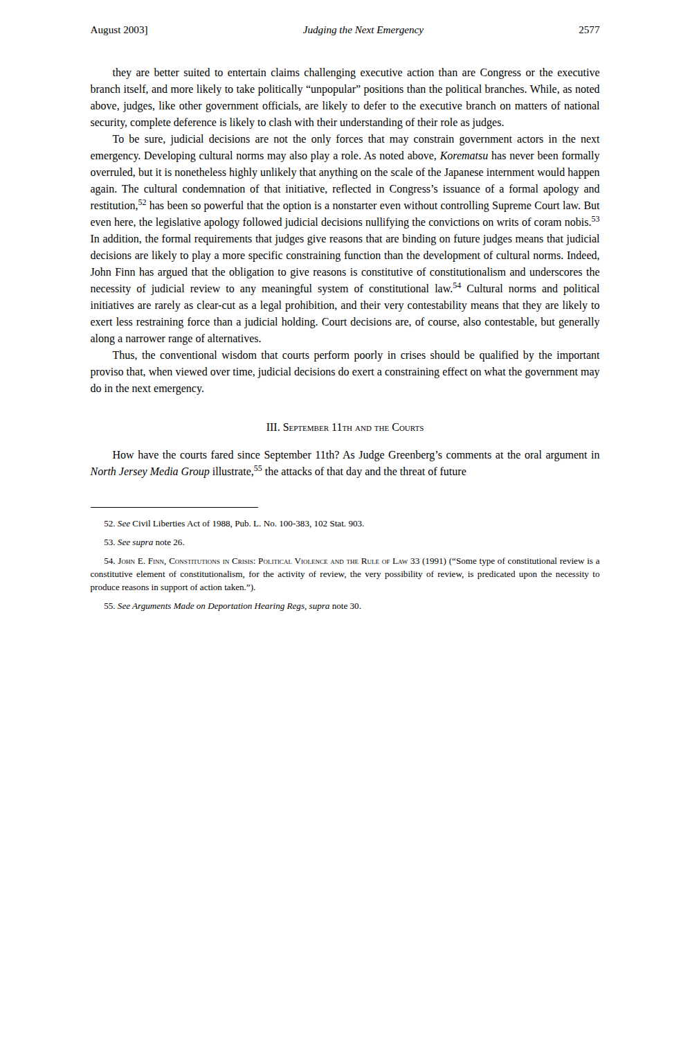August 2003] Judging the Next Emergency 2577
they are better suited to entertain claims challenging executive action than are Congress or the executive branch itself, and more likely to take politically “unpopular” positions than the political branches. While, as noted above, judges, like other government officials, are likely to defer to the executive branch on matters of national security, complete deference is likely to clash with their understanding of their role as judges.
To be sure, judicial decisions are not the only forces that may constrain government actors in the next emergency. Developing cultural norms may also play a role. As noted above, Korematsu has never been formally overruled, but it is nonetheless highly unlikely that anything on the scale of the Japanese internment would happen again. The cultural condemnation of that initiative, reflected in Congress’s issuance of a formal apology and restitution,52 has been so powerful that the option is a nonstarter even without controlling Supreme Court law. But even here, the legislative apology followed judicial decisions nullifying the convictions on writs of coram nobis.53 In addition, the formal requirements that judges give reasons that are binding on future judges means that judicial decisions are likely to play a more specific constraining function than the development of cultural norms. Indeed, John Finn has argued that the obligation to give reasons is constitutive of constitutionalism and underscores the necessity of judicial review to any meaningful system of constitutional law.54 Cultural norms and political initiatives are rarely as clear-cut as a legal prohibition, and their very contestability means that they are likely to exert less restraining force than a judicial holding. Court decisions are, of course, also contestable, but generally along a narrower range of alternatives.
Thus, the conventional wisdom that courts perform poorly in crises should be qualified by the important proviso that, when viewed over time, judicial decisions do exert a constraining effect on what the government may do in the next emergency.
III. September 11th and the Courts
How have the courts fared since September 11th? As Judge Greenberg’s comments at the oral argument in North Jersey Media Group illustrate,55 the attacks of that day and the threat of future
52. See Civil Liberties Act of 1988, Pub. L. No. 100-383, 102 Stat. 903.
53. See supra note 26.
54. John E. Finn, Constitutions in Crisis: Political Violence and the Rule of Law 33 (1991) (“Some type of constitutional review is a constitutive element of constitutionalism, for the activity of review, the very possibility of review, is predicated upon the necessity to produce reasons in support of action taken.”).
55. See Arguments Made on Deportation Hearing Regs, supra note 30.